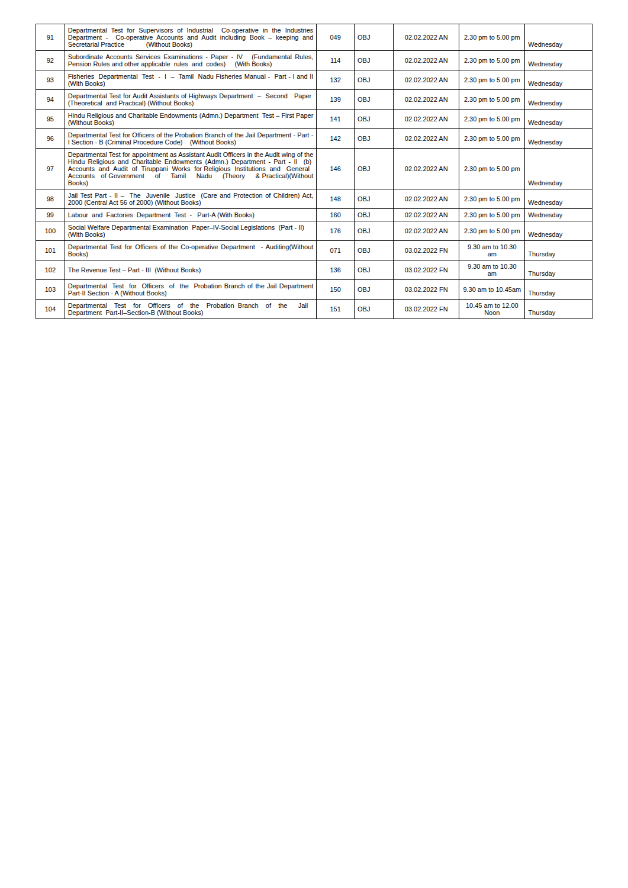| 91 | Departmental Test for Supervisors of Industrial Co-operative in the Industries Department - Co-operative Accounts and Audit including Book – keeping and Secretarial Practice (Without Books) | 049 | OBJ | 02.02.2022 AN | 2.30 pm to 5.00 pm | Wednesday |
| 92 | Subordinate Accounts Services Examinations - Paper - IV (Fundamental Rules, Pension Rules and other applicable rules and codes) (With Books) | 114 | OBJ | 02.02.2022 AN | 2.30 pm to 5.00 pm | Wednesday |
| 93 | Fisheries Departmental Test - I – Tamil Nadu Fisheries Manual - Part - I and II (With Books) | 132 | OBJ | 02.02.2022 AN | 2.30 pm to 5.00 pm | Wednesday |
| 94 | Departmental Test for Audit Assistants of Highways Department – Second Paper (Theoretical and Practical) (Without Books) | 139 | OBJ | 02.02.2022 AN | 2.30 pm to 5.00 pm | Wednesday |
| 95 | Hindu Religious and Charitable Endowments (Admn.) Department Test – First Paper (Without Books) | 141 | OBJ | 02.02.2022 AN | 2.30 pm to 5.00 pm | Wednesday |
| 96 | Departmental Test for Officers of the Probation Branch of the Jail Department - Part - I Section - B (Criminal Procedure Code) (Without Books) | 142 | OBJ | 02.02.2022 AN | 2.30 pm to 5.00 pm | Wednesday |
| 97 | Departmental Test for appointment as Assistant Audit Officers in the Audit wing of the Hindu Religious and Charitable Endowments (Admn.) Department - Part - II (b) Accounts and Audit of Tiruppani Works for Religious Institutions and General Accounts of Government of Tamil Nadu (Theory & Practical)(Without Books) | 146 | OBJ | 02.02.2022 AN | 2.30 pm to 5.00 pm | Wednesday |
| 98 | Jail Test Part - II – The Juvenile Justice (Care and Protection of Children) Act, 2000 (Central Act 56 of 2000) (Without Books) | 148 | OBJ | 02.02.2022 AN | 2.30 pm to 5.00 pm | Wednesday |
| 99 | Labour and Factories Department Test - Part-A (With Books) | 160 | OBJ | 02.02.2022 AN | 2.30 pm to 5.00 pm | Wednesday |
| 100 | Social Welfare Departmental Examination Paper–IV-Social Legislations (Part - II) (With Books) | 176 | OBJ | 02.02.2022 AN | 2.30 pm to 5.00 pm | Wednesday |
| 101 | Departmental Test for Officers of the Co-operative Department - Auditing(Without Books) | 071 | OBJ | 03.02.2022 FN | 9.30 am to 10.30 am | Thursday |
| 102 | The Revenue Test – Part - III (Without Books) | 136 | OBJ | 03.02.2022 FN | 9.30 am to 10.30 am | Thursday |
| 103 | Departmental Test for Officers of the Probation Branch of the Jail Department Part-II Section - A (Without Books) | 150 | OBJ | 03.02.2022 FN | 9.30 am to 10.45am | Thursday |
| 104 | Departmental Test for Officers of the Probation Branch of the Jail Department Part-II–Section-B (Without Books) | 151 | OBJ | 03.02.2022 FN | 10.45 am to 12.00 Noon | Thursday |